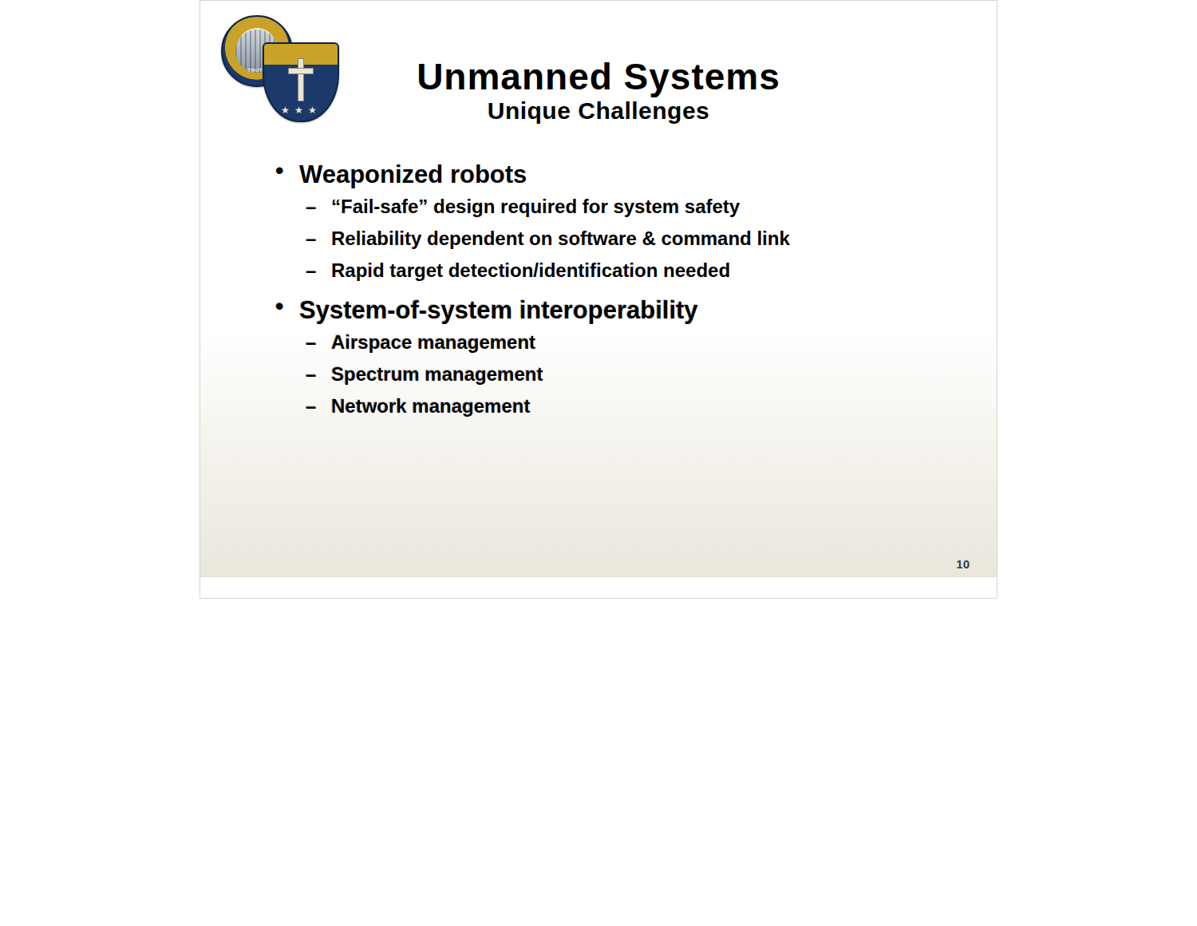★★★
Unmanned Systems
Unique Challenges
Weaponized robots
“Fail-safe” design required for system safety
Reliability dependent on software & command link
Rapid target detection/identification needed
System-of-system interoperability
Airspace management
Spectrum management
Network management
10